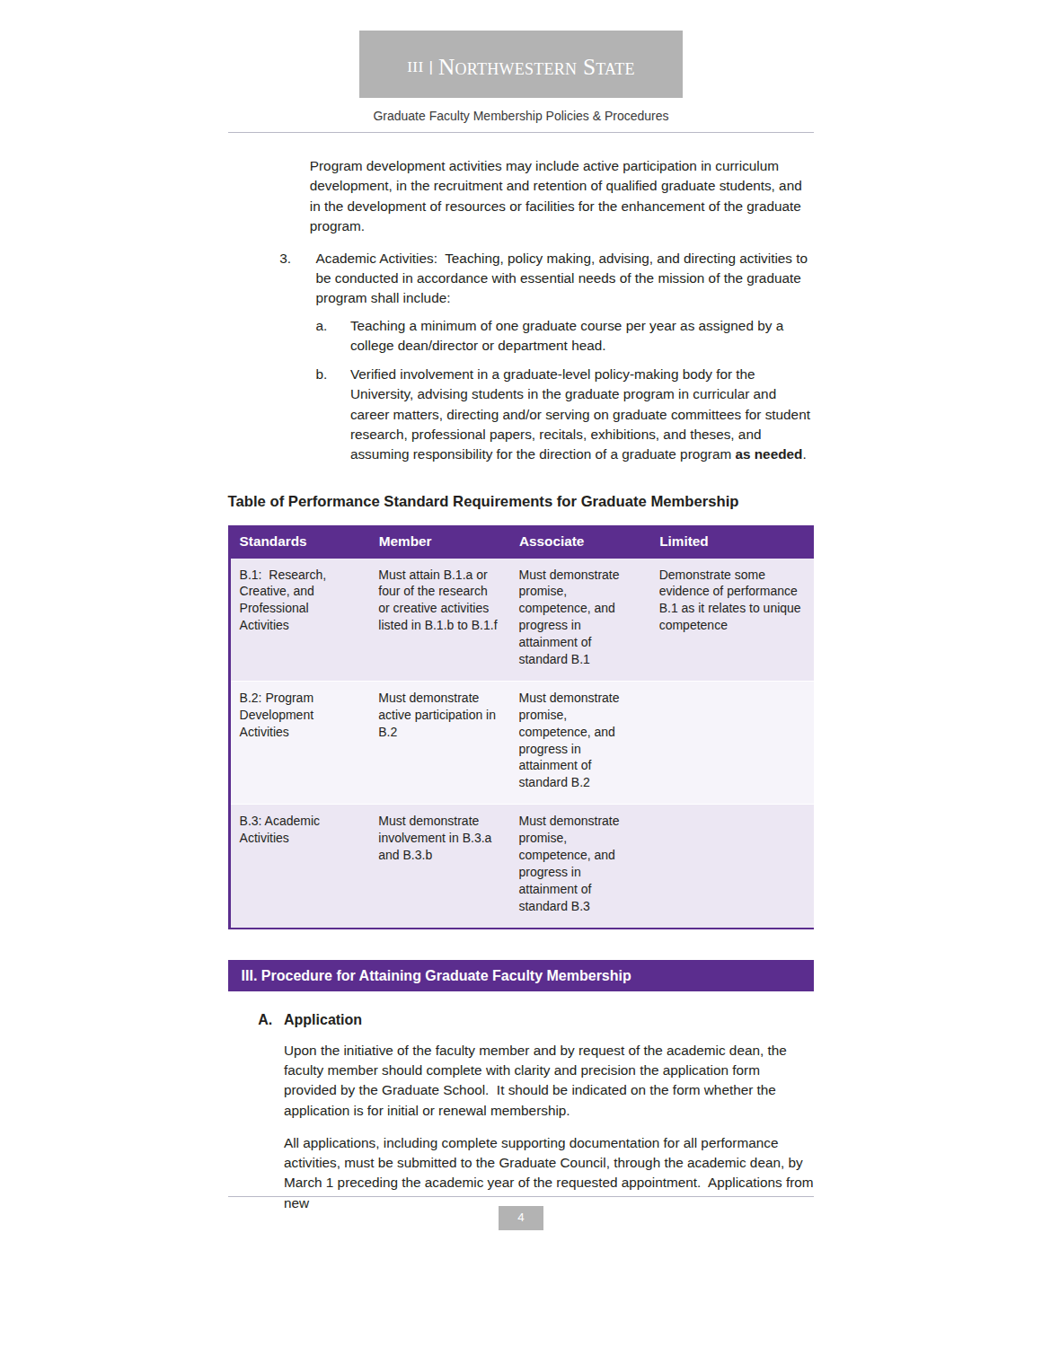III|Northwestern State
Graduate Faculty Membership Policies & Procedures
Program development activities may include active participation in curriculum development, in the recruitment and retention of qualified graduate students, and in the development of resources or facilities for the enhancement of the graduate program.
3. Academic Activities: Teaching, policy making, advising, and directing activities to be conducted in accordance with essential needs of the mission of the graduate program shall include:
a. Teaching a minimum of one graduate course per year as assigned by a college dean/director or department head.
b. Verified involvement in a graduate-level policy-making body for the University, advising students in the graduate program in curricular and career matters, directing and/or serving on graduate committees for student research, professional papers, recitals, exhibitions, and theses, and assuming responsibility for the direction of a graduate program as needed.
Table of Performance Standard Requirements for Graduate Membership
| Standards | Member | Associate | Limited |
| --- | --- | --- | --- |
| B.1: Research, Creative, and Professional Activities | Must attain B.1.a or four of the research or creative activities listed in B.1.b to B.1.f | Must demonstrate promise, competence, and progress in attainment of standard B.1 | Demonstrate some evidence of performance B.1 as it relates to unique competence |
| B.2: Program Development Activities | Must demonstrate active participation in B.2 | Must demonstrate promise, competence, and progress in attainment of standard B.2 | |
| B.3: Academic Activities | Must demonstrate involvement in B.3.a and B.3.b | Must demonstrate promise, competence, and progress in attainment of standard B.3 | |
III. Procedure for Attaining Graduate Faculty Membership
A. Application
Upon the initiative of the faculty member and by request of the academic dean, the faculty member should complete with clarity and precision the application form provided by the Graduate School. It should be indicated on the form whether the application is for initial or renewal membership.
All applications, including complete supporting documentation for all performance activities, must be submitted to the Graduate Council, through the academic dean, by March 1 preceding the academic year of the requested appointment. Applications from new
4